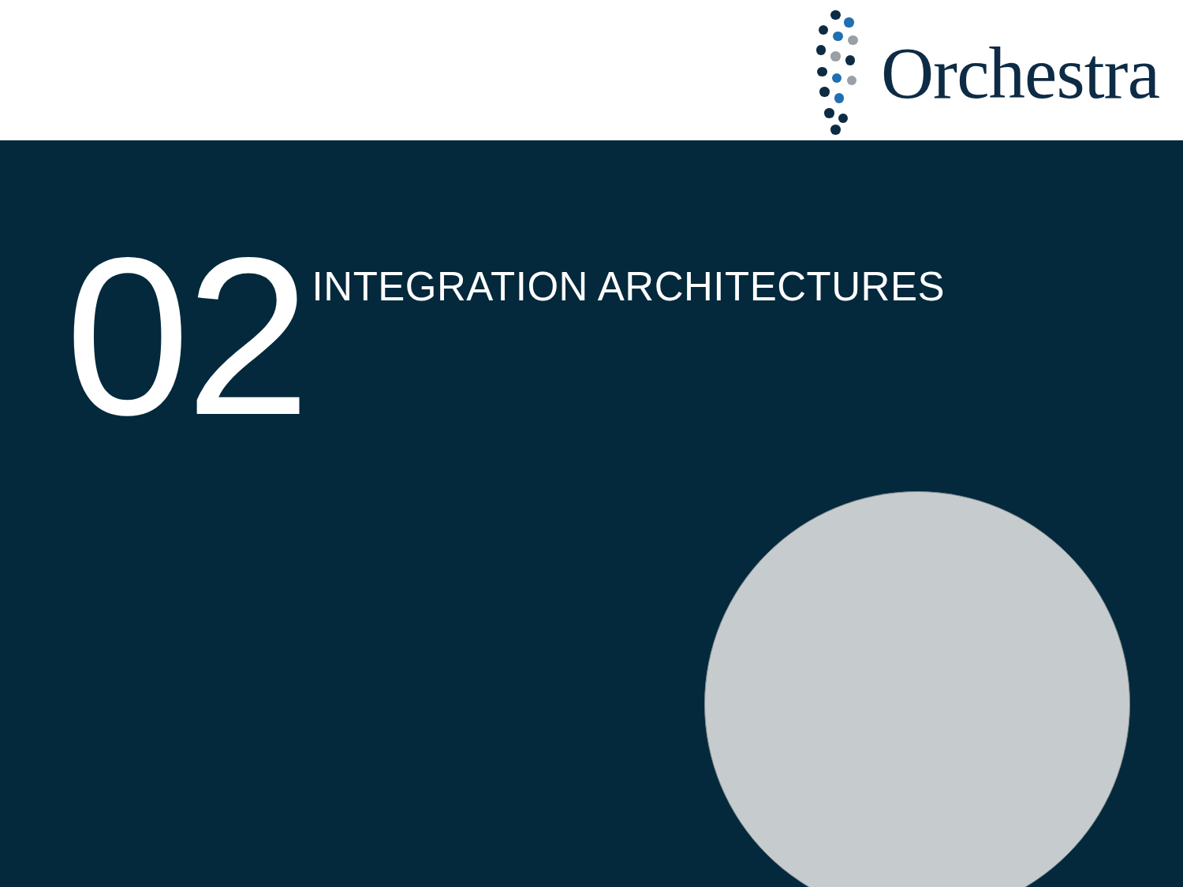Orchestra
02
INTEGRATION ARCHITECTURES